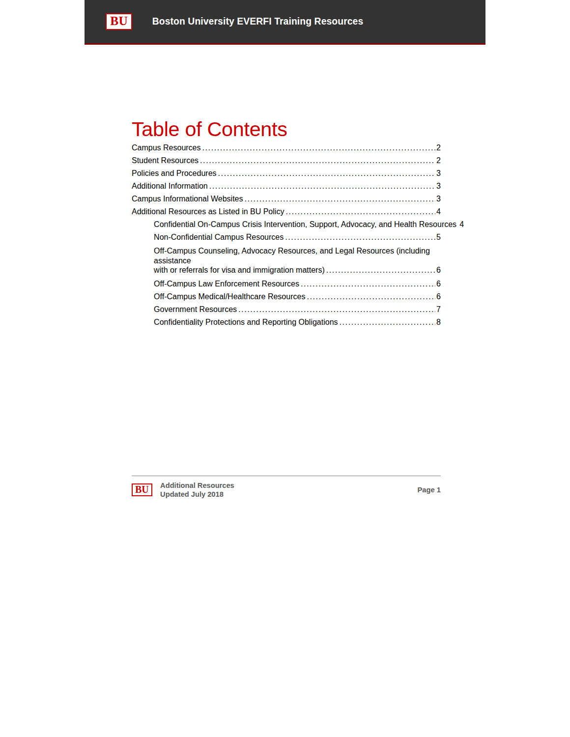BU
Boston University EVERFI Training Resources
Table of Contents
Campus Resources ................................................................................................................. 2
Student Resources ................................................................................................................. 2
Policies and Procedures ................................................................................................................. 3
Additional Information ................................................................................................................. 3
Campus Informational Websites ................................................................................................................. 3
Additional Resources as Listed in BU Policy ................................................................................................................. 4
Confidential On-Campus Crisis Intervention, Support, Advocacy, and Health Resources ..... 4
Non-Confidential Campus Resources ................................................................................................................. 5
Off-Campus Counseling, Advocacy Resources, and Legal Resources (including assistance
with or referrals for visa and immigration matters) ................................................................................................................. 6
Off-Campus Law Enforcement Resources ................................................................................................................. 6
Off-Campus Medical/Healthcare Resources ................................................................................................................. 6
Government Resources ................................................................................................................. 7
Confidentiality Protections and Reporting Obligations ................................................................................................................. 8
BU
Additional Resources
Updated July 2018
Page 1